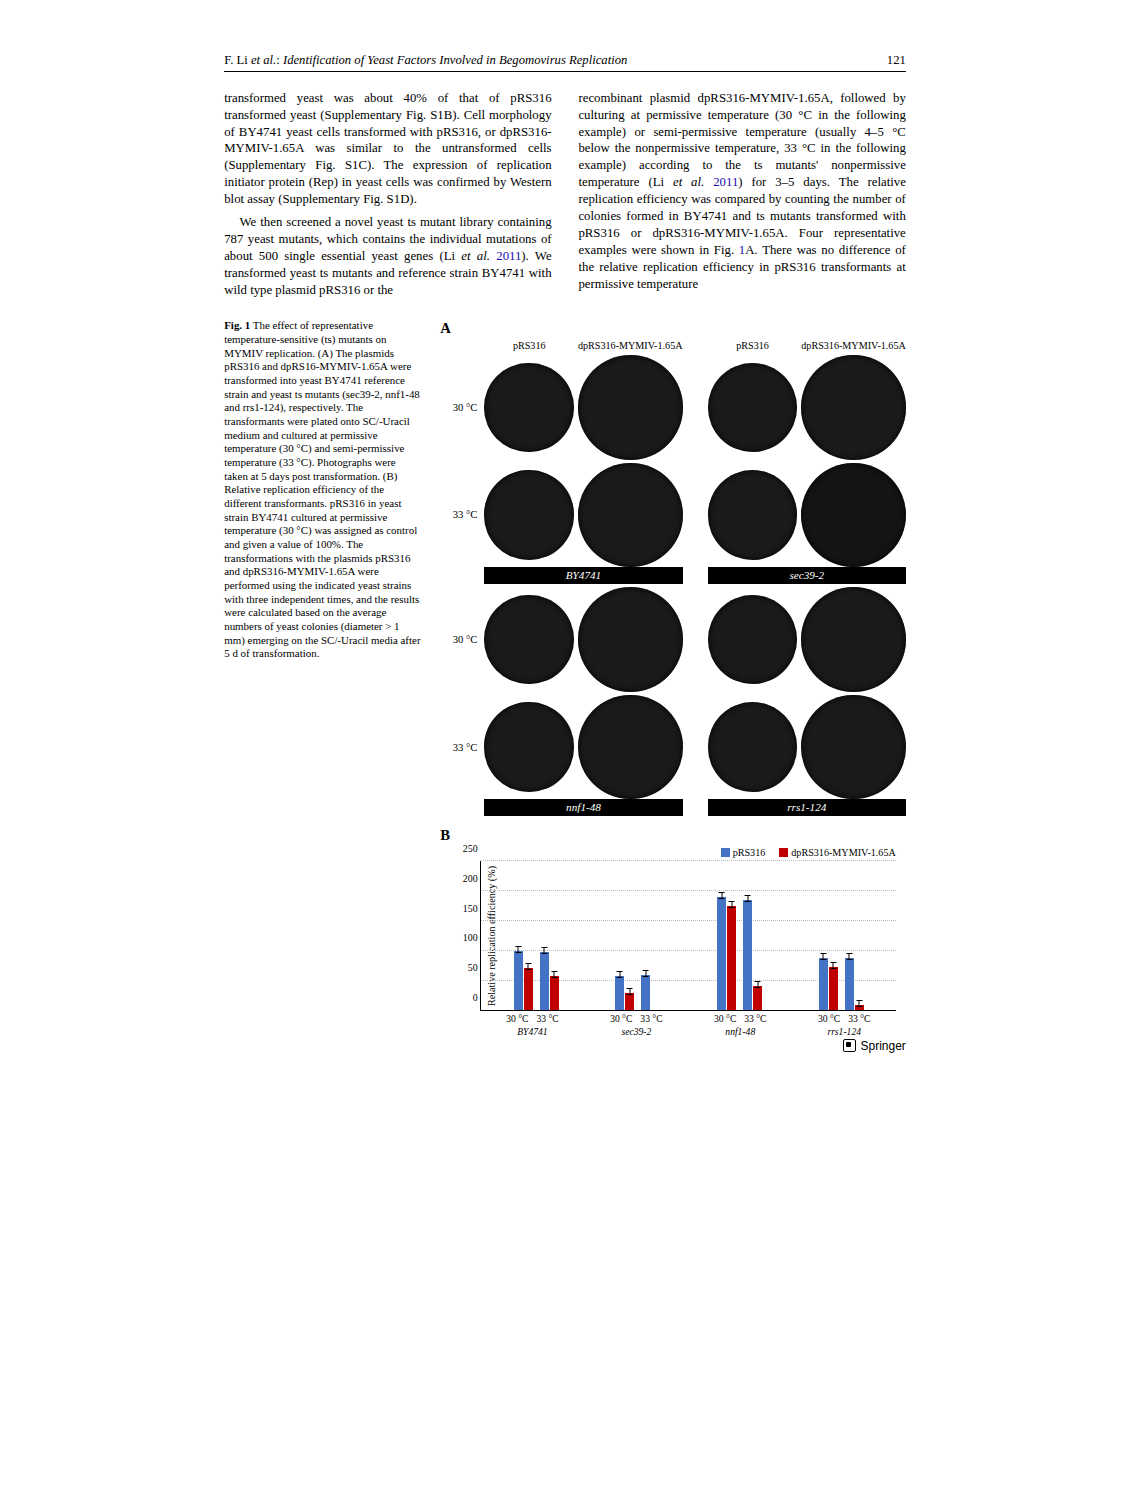F. Li et al.: Identification of Yeast Factors Involved in Begomovirus Replication
121
transformed yeast was about 40% of that of pRS316 transformed yeast (Supplementary Fig. S1B). Cell morphology of BY4741 yeast cells transformed with pRS316, or dpRS316-MYMIV-1.65A was similar to the untransformed cells (Supplementary Fig. S1C). The expression of replication initiator protein (Rep) in yeast cells was confirmed by Western blot assay (Supplementary Fig. S1D).
We then screened a novel yeast ts mutant library containing 787 yeast mutants, which contains the individual mutations of about 500 single essential yeast genes (Li et al. 2011). We transformed yeast ts mutants and reference strain BY4741 with wild type plasmid pRS316 or the
recombinant plasmid dpRS316-MYMIV-1.65A, followed by culturing at permissive temperature (30 °C in the following example) or semi-permissive temperature (usually 4–5 °C below the nonpermissive temperature, 33 °C in the following example) according to the ts mutants' nonpermissive temperature (Li et al. 2011) for 3–5 days. The relative replication efficiency was compared by counting the number of colonies formed in BY4741 and ts mutants transformed with pRS316 or dpRS316-MYMIV-1.65A. Four representative examples were shown in Fig. 1 A. There was no difference of the relative replication efficiency in pRS316 transformants at permissive temperature
Fig. 1 The effect of representative temperature-sensitive (ts) mutants on MYMIV replication. (A) The plasmids pRS316 and dpRS16-MYMIV-1.65A were transformed into yeast BY4741 reference strain and yeast ts mutants (sec39-2, nnf1-48 and rrs1-124), respectively. The transformants were plated onto SC/-Uracil medium and cultured at permissive temperature (30 °C) and semi-permissive temperature (33 °C). Photographs were taken at 5 days post transformation. (B) Relative replication efficiency of the different transformants. pRS316 in yeast strain BY4741 cultured at permissive temperature (30 °C) was assigned as control and given a value of 100%. The transformations with the plasmids pRS316 and dpRS316-MYMIV-1.65A were performed using the indicated yeast strains with three independent times, and the results were calculated based on the average numbers of yeast colonies (diameter > 1 mm) emerging on the SC/-Uracil media after 5 d of transformation.
A
pRS316
dpRS316-MYMIV-1.65A
pRS316
dpRS316-MYMIV-1.65A
30 °C
33 °C
BY4741
sec39-2
30 °C
33 °C
nnf1-48
rrs1-124
B
pRS316
dpRS316-MYMIV-1.65A
Relative replication efficiency (%)
250
200
150
100
50
0
30 °C 33 °C
BY4741
30 °C 33 °C
sec39-2
30 °C 33 °C
nnf1-48
30 °C 33 °C
rrs1-124
Springer